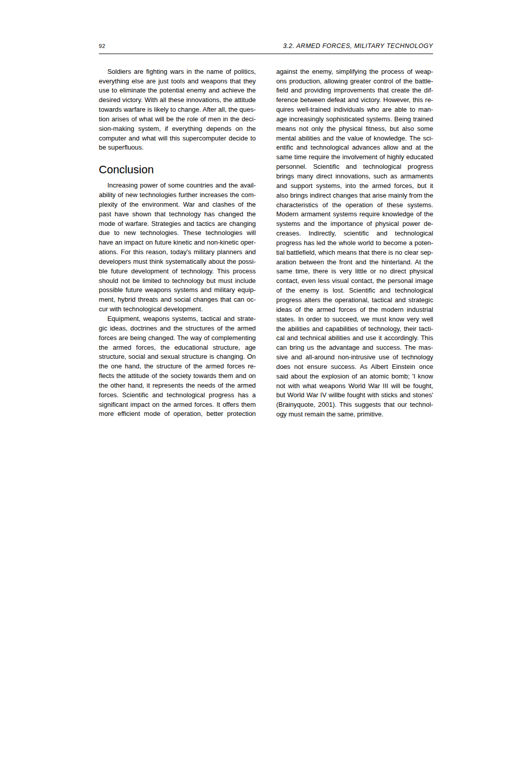92
3.2. Armed Forces, Military Technology
Soldiers are fighting wars in the name of politics, everything else are just tools and weapons that they use to eliminate the potential enemy and achieve the desired victory. With all these innovations, the attitude towards warfare is likely to change. After all, the question arises of what will be the role of men in the decision-making system, if everything depends on the computer and what will this supercomputer decide to be superfluous.
Conclusion
Increasing power of some countries and the availability of new technologies further increases the complexity of the environment. War and clashes of the past have shown that technology has changed the mode of warfare. Strategies and tactics are changing due to new technologies. These technologies will have an impact on future kinetic and non-kinetic operations. For this reason, today's military planners and developers must think systematically about the possible future development of technology. This process should not be limited to technology but must include possible future weapons systems and military equipment, hybrid threats and social changes that can occur with technological development.
Equipment, weapons systems, tactical and strategic ideas, doctrines and the structures of the armed forces are being changed. The way of complementing the armed forces, the educational structure, age structure, social and sexual structure is changing. On the one hand, the structure of the armed forces reflects the attitude of the society towards them and on the other hand, it represents the needs of the armed forces. Scientific and technological progress has a significant impact on the armed forces. It offers them more efficient mode of operation, better protection against the enemy, simplifying the process of weapons production, allowing greater control of the battlefield and providing improvements that create the difference between defeat and victory. However, this requires well-trained individuals who are able to manage increasingly sophisticated systems. Being trained means not only the physical fitness, but also some mental abilities and the value of knowledge. The scientific and technological advances allow and at the same time require the involvement of highly educated personnel. Scientific and technological progress brings many direct innovations, such as armaments and support systems, into the armed forces, but it also brings indirect changes that arise mainly from the characteristics of the operation of these systems. Modern armament systems require knowledge of the systems and the importance of physical power decreases. Indirectly, scientific and technological progress has led the whole world to become a potential battlefield, which means that there is no clear separation between the front and the hinterland. At the same time, there is very little or no direct physical contact, even less visual contact, the personal image of the enemy is lost. Scientific and technological progress alters the operational, tactical and strategic ideas of the armed forces of the modern industrial states. In order to succeed, we must know very well the abilities and capabilities of technology, their tactical and technical abilities and use it accordingly. This can bring us the advantage and success. The massive and all-around non-intrusive use of technology does not ensure success. As Albert Einstein once said about the explosion of an atomic bomb; 'I know not with what weapons World War III will be fought, but World War IV willbe fought with sticks and stones' (Brainyquote, 2001). This suggests that our technology must remain the same, primitive.